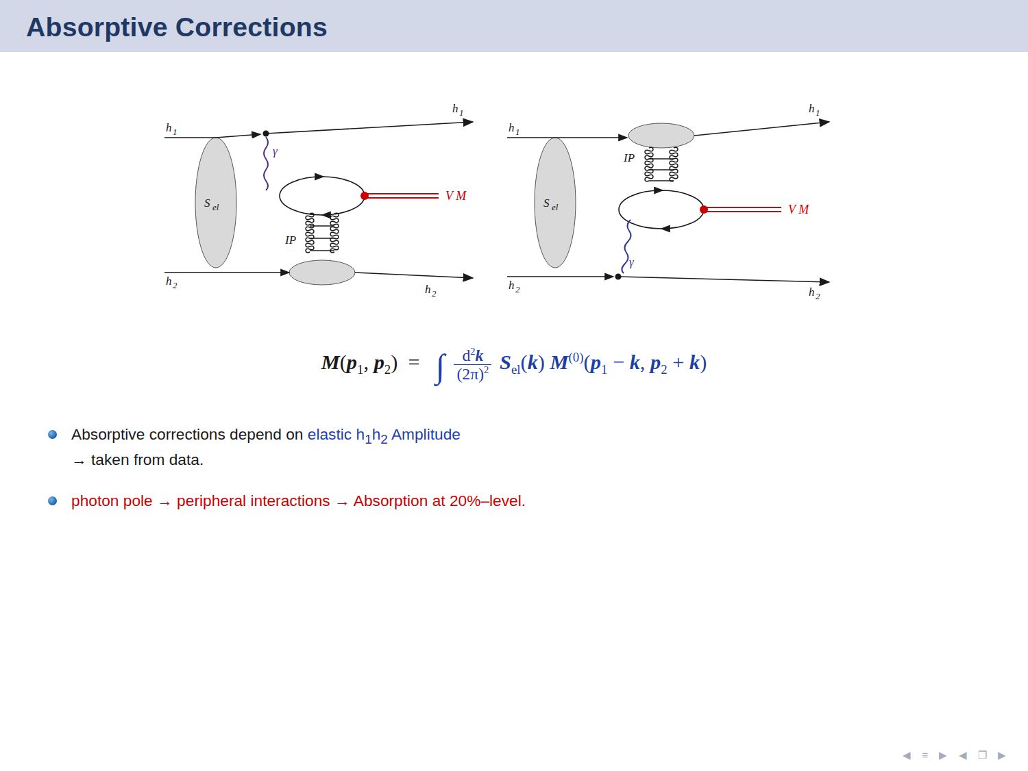Absorptive Corrections
S el h1 h1 γ V M IP h2 h2
S el h1 h1 IP V M γ h2 h2
M(p 1, p 2) = ∫ d2 k(2π)2 Sel(k) M(0)(p 1 − k, p 2 + k)
Absorptive corrections depend on elastic h1h2 Amplitude
→ taken from data.
photon pole → peripheral interactions → Absorption at 20%–level.
◀ ≡ ▶ ◀ ❐ ▶